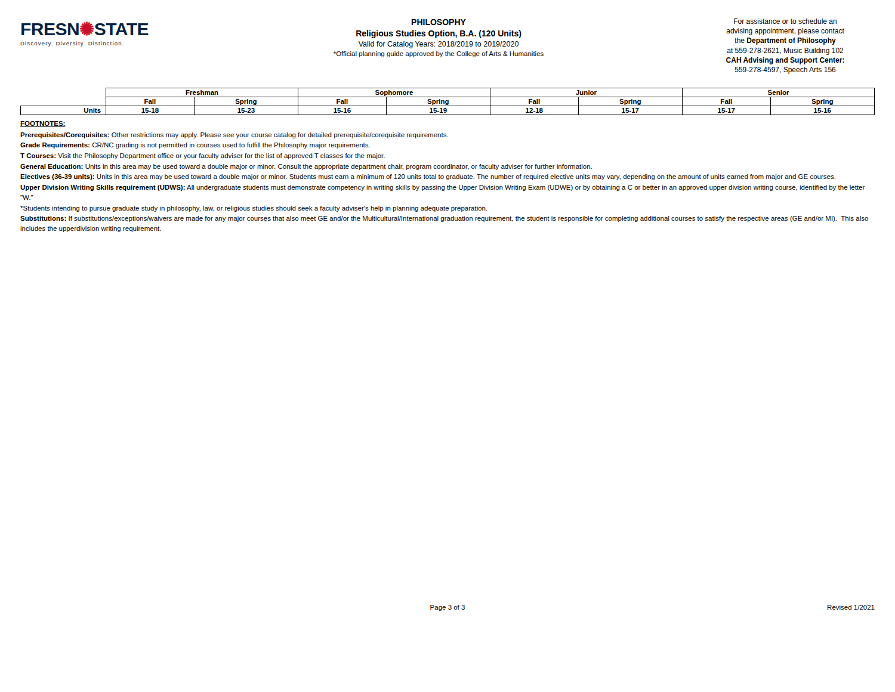FRESN✺STATE
Discovery. Diversity. Distinction.
PHILOSOPHY
Religious Studies Option, B.A. (120 Units)
Valid for Catalog Years: 2018/2019 to 2019/2020
*Official planning guide approved by the College of Arts & Humanities
For assistance or to schedule an
advising appointment, please contact
the Department of Philosophy
at 559-278-2621, Music Building 102
CAH Advising and Support Center:
559-278-4597, Speech Arts 156
| | Freshman | Sophomore | Junior | Senior |
| --- | --- | --- | --- | --- |
| | Fall | Spring | Fall | Spring | Fall | Spring | Fall | Spring |
| Units | 15-18 | 15-23 | 15-16 | 15-19 | 12-18 | 15-17 | 15-17 | 15-16 |
FOOTNOTES:
Prerequisites/Corequisites: Other restrictions may apply. Please see your course catalog for detailed prerequisite/corequisite requirements.
Grade Requirements: CR/NC grading is not permitted in courses used to fulfill the Philosophy major requirements.
T Courses: Visit the Philosophy Department office or your faculty adviser for the list of approved T classes for the major.
General Education: Units in this area may be used toward a double major or minor. Consult the appropriate department chair, program coordinator, or faculty adviser for further information.
Electives (36-39 units): Units in this area may be used toward a double major or minor. Students must earn a minimum of 120 units total to graduate. The number of required elective units may vary, depending on the amount of units earned from major and GE courses.
Upper Division Writing Skills requirement (UDWS): All undergraduate students must demonstrate competency in writing skills by passing the Upper Division Writing Exam (UDWE) or by obtaining a C or better in an approved upper division writing course, identified by the letter "W."
*Students intending to pursue graduate study in philosophy, law, or religious studies should seek a faculty adviser's help in planning adequate preparation.
Substitutions: If substitutions/exceptions/waivers are made for any major courses that also meet GE and/or the Multicultural/International graduation requirement, the student is responsible for completing additional courses to satisfy the respective areas (GE and/or MI). This also includes the upperdivision writing requirement.
Page 3 of 3
Revised 1/2021